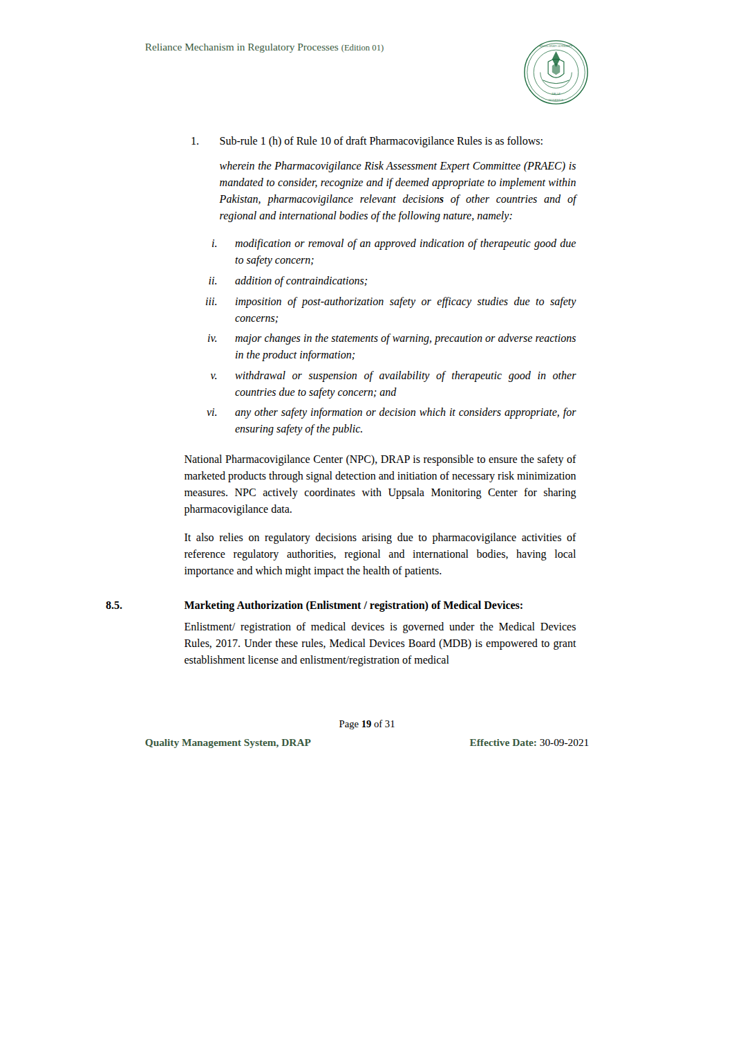Reliance Mechanism in Regulatory Processes (Edition 01)
DRAP REGULATORY AUTHORITY OF PAKISTAN
Sub-rule 1 (h) of Rule 10 of draft Pharmacovigilance Rules is as follows:
wherein the Pharmacovigilance Risk Assessment Expert Committee (PRAEC) is mandated to consider, recognize and if deemed appropriate to implement within Pakistan, pharmacovigilance relevant decisions of other countries and of regional and international bodies of the following nature, namely:
modification or removal of an approved indication of therapeutic good due to safety concern;
addition of contraindications;
imposition of post-authorization safety or efficacy studies due to safety concerns;
major changes in the statements of warning, precaution or adverse reactions in the product information;
withdrawal or suspension of availability of therapeutic good in other countries due to safety concern; and
any other safety information or decision which it considers appropriate, for ensuring safety of the public.
National Pharmacovigilance Center (NPC), DRAP is responsible to ensure the safety of marketed products through signal detection and initiation of necessary risk minimization measures. NPC actively coordinates with Uppsala Monitoring Center for sharing pharmacovigilance data.
It also relies on regulatory decisions arising due to pharmacovigilance activities of reference regulatory authorities, regional and international bodies, having local importance and which might impact the health of patients.
8.5. Marketing Authorization (Enlistment / registration) of Medical Devices:
Enlistment/ registration of medical devices is governed under the Medical Devices Rules, 2017. Under these rules, Medical Devices Board (MDB) is empowered to grant establishment license and enlistment/registration of medical
Page 19 of 31
Quality Management System, DRAP
Effective Date: 30-09-2021